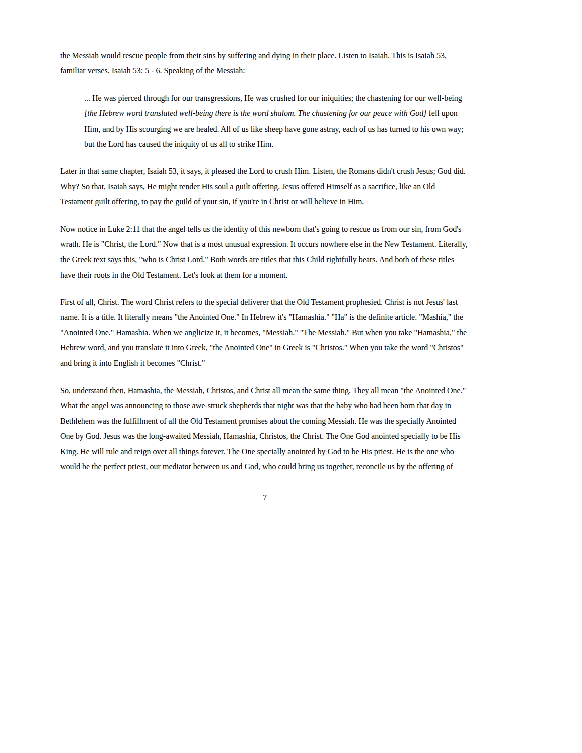the Messiah would rescue people from their sins by suffering and dying in their place. Listen to Isaiah. This is Isaiah 53, familiar verses. Isaiah 53: 5 - 6. Speaking of the Messiah:
... He was pierced through for our transgressions, He was crushed for our iniquities; the chastening for our well-being [the Hebrew word translated well-being there is the word shalom. The chastening for our peace with God] fell upon Him, and by His scourging we are healed. All of us like sheep have gone astray, each of us has turned to his own way; but the Lord has caused the iniquity of us all to strike Him.
Later in that same chapter, Isaiah 53, it says, it pleased the Lord to crush Him. Listen, the Romans didn't crush Jesus; God did. Why? So that, Isaiah says, He might render His soul a guilt offering. Jesus offered Himself as a sacrifice, like an Old Testament guilt offering, to pay the guild of your sin, if you're in Christ or will believe in Him.
Now notice in Luke 2:11 that the angel tells us the identity of this newborn that's going to rescue us from our sin, from God's wrath. He is "Christ, the Lord." Now that is a most unusual expression. It occurs nowhere else in the New Testament. Literally, the Greek text says this, "who is Christ Lord." Both words are titles that this Child rightfully bears. And both of these titles have their roots in the Old Testament. Let's look at them for a moment.
First of all, Christ. The word Christ refers to the special deliverer that the Old Testament prophesied. Christ is not Jesus' last name. It is a title. It literally means "the Anointed One." In Hebrew it's "Hamashia." "Ha" is the definite article. "Mashia," the "Anointed One." Hamashia. When we anglicize it, it becomes, "Messiah." "The Messiah." But when you take "Hamashia," the Hebrew word, and you translate it into Greek, "the Anointed One" in Greek is "Christos." When you take the word "Christos" and bring it into English it becomes "Christ."
So, understand then, Hamashia, the Messiah, Christos, and Christ all mean the same thing. They all mean "the Anointed One." What the angel was announcing to those awe-struck shepherds that night was that the baby who had been born that day in Bethlehem was the fulfillment of all the Old Testament promises about the coming Messiah. He was the specially Anointed One by God. Jesus was the long-awaited Messiah, Hamashia, Christos, the Christ. The One God anointed specially to be His King. He will rule and reign over all things forever. The One specially anointed by God to be His priest. He is the one who would be the perfect priest, our mediator between us and God, who could bring us together, reconcile us by the offering of
7